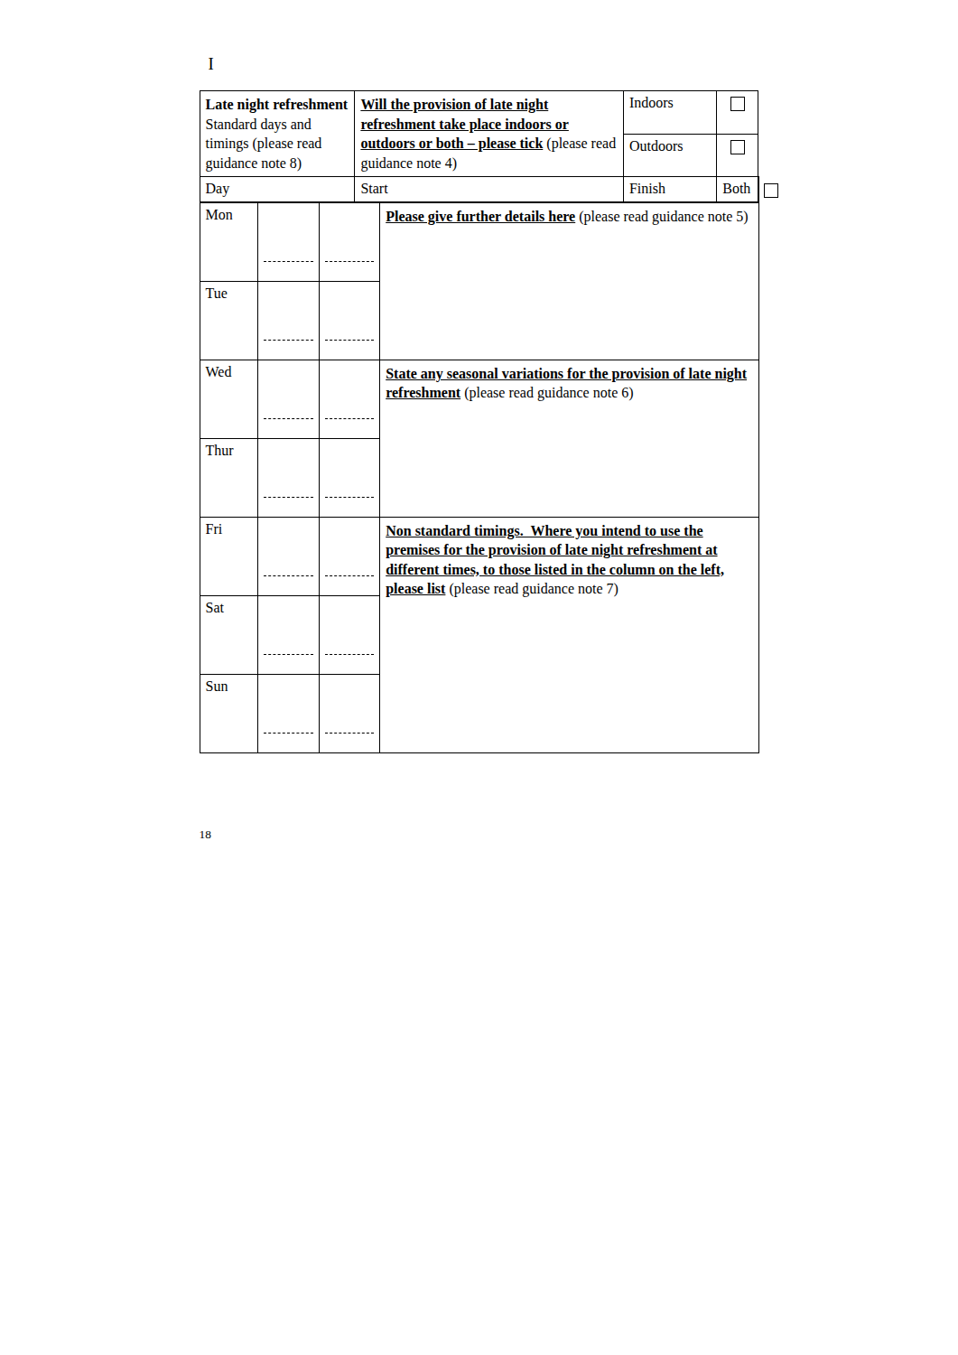I
| Late night refreshment Standard days and timings (please read guidance note 8) | Will the provision of late night refreshment take place indoors or outdoors or both – please tick (please read guidance note 4) | Indoors | |
| Outdoors | |
| Day | Start | Finish | Both | |
| Mon | | | Please give further details here (please read guidance note 5) |
| Tue | | |
| Wed | | | State any seasonal variations for the provision of late night refreshment (please read guidance note 6) |
| Thur | | |
| Fri | | | Non standard timings. Where you intend to use the premises for the provision of late night refreshment at different times, to those listed in the column on the left, please list (please read guidance note 7) |
| Sat | | |
| Sun | | |
18